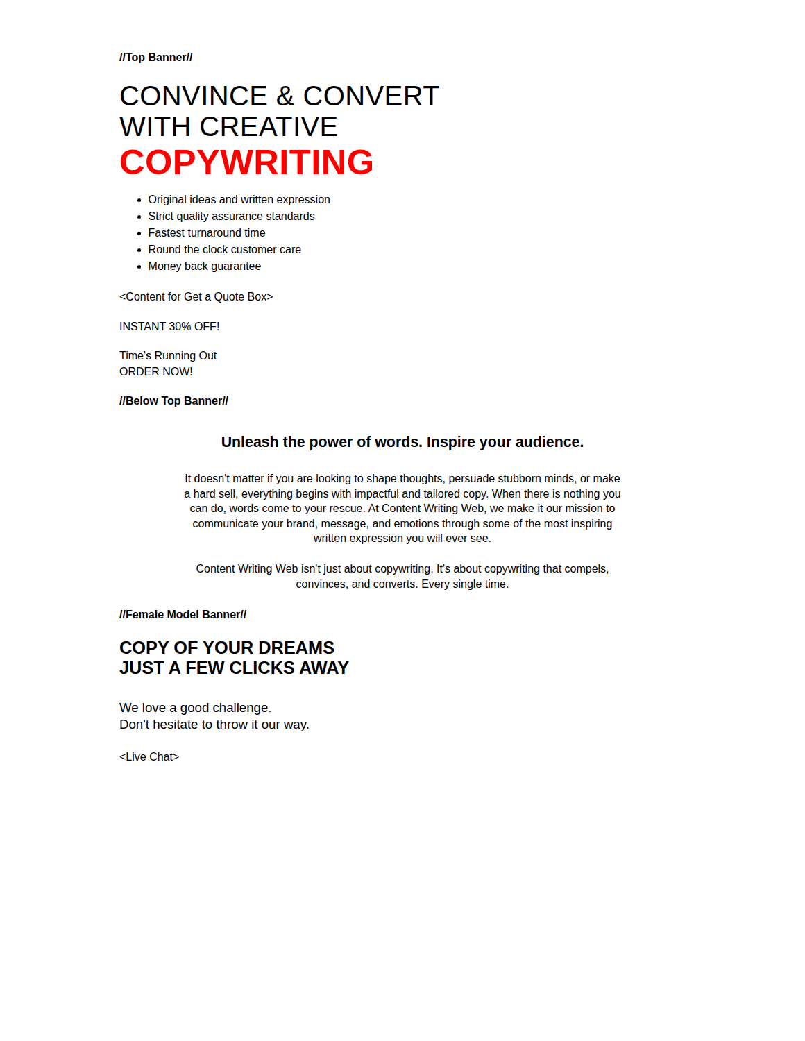//Top Banner//
CONVINCE & CONVERT
WITH CREATIVE COPYWRITING
Original ideas and written expression
Strict quality assurance standards
Fastest turnaround time
Round the clock customer care
Money back guarantee
<Content for Get a Quote Box>
INSTANT 30% OFF!
Time's Running Out
ORDER NOW!
//Below Top Banner//
Unleash the power of words. Inspire your audience.
It doesn't matter if you are looking to shape thoughts, persuade stubborn minds, or make a hard sell, everything begins with impactful and tailored copy. When there is nothing you can do, words come to your rescue. At Content Writing Web, we make it our mission to communicate your brand, message, and emotions through some of the most inspiring written expression you will ever see.
Content Writing Web isn't just about copywriting. It's about copywriting that compels, convinces, and converts. Every single time.
//Female Model Banner//
COPY OF YOUR DREAMS
JUST A FEW CLICKS AWAY
We love a good challenge. Don't hesitate to throw it our way.
<Live Chat>